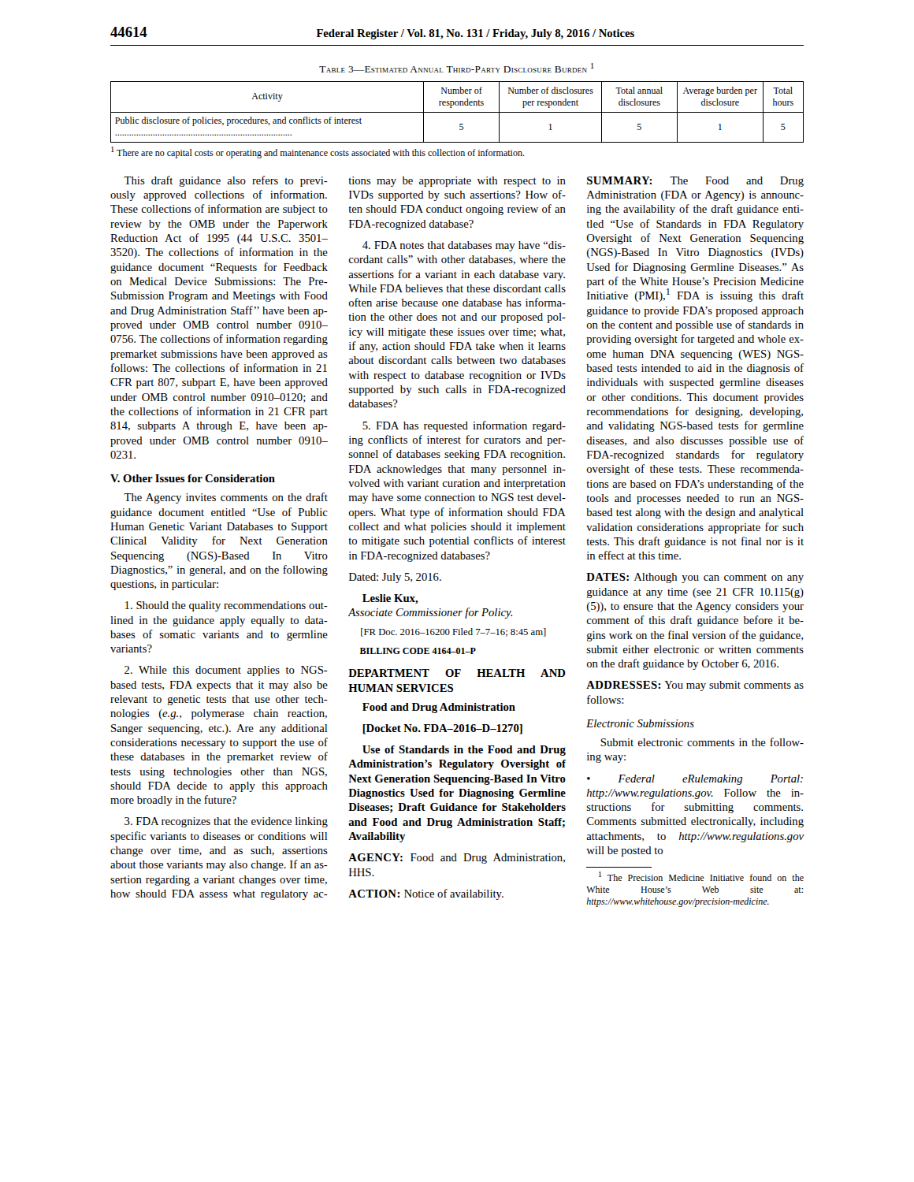44614 Federal Register / Vol. 81, No. 131 / Friday, July 8, 2016 / Notices
Table 3—Estimated Annual Third-Party Disclosure Burden 1
| Activity | Number of respondents | Number of disclosures per respondent | Total annual disclosures | Average burden per disclosure | Total hours |
| --- | --- | --- | --- | --- | --- |
| Public disclosure of policies, procedures, and conflicts of interest ........................................................................... | 5 | 1 | 5 | 1 | 5 |
1 There are no capital costs or operating and maintenance costs associated with this collection of information.
This draft guidance also refers to previously approved collections of information. These collections of information are subject to review by the OMB under the Paperwork Reduction Act of 1995 (44 U.S.C. 3501–3520). The collections of information in the guidance document “Requests for Feedback on Medical Device Submissions: The Pre-Submission Program and Meetings with Food and Drug Administration Staff’’ have been approved under OMB control number 0910–0756. The collections of information regarding premarket submissions have been approved as follows: The collections of information in 21 CFR part 807, subpart E, have been approved under OMB control number 0910–0120; and the collections of information in 21 CFR part 814, subparts A through E, have been approved under OMB control number 0910–0231.
V. Other Issues for Consideration
The Agency invites comments on the draft guidance document entitled “Use of Public Human Genetic Variant Databases to Support Clinical Validity for Next Generation Sequencing (NGS)-Based In Vitro Diagnostics,” in general, and on the following questions, in particular:
1. Should the quality recommendations outlined in the guidance apply equally to databases of somatic variants and to germline variants?
2. While this document applies to NGS-based tests, FDA expects that it may also be relevant to genetic tests that use other technologies (e.g., polymerase chain reaction, Sanger sequencing, etc.). Are any additional considerations necessary to support the use of these databases in the premarket review of tests using technologies other than NGS, should FDA decide to apply this approach more broadly in the future?
3. FDA recognizes that the evidence linking specific variants to diseases or conditions will change over time, and as such, assertions about those variants may also change. If an assertion regarding a variant changes over time, how should FDA assess what regulatory actions may be appropriate with respect to in IVDs supported by such assertions? How often should FDA conduct ongoing review of an FDA-recognized database?
4. FDA notes that databases may have “discordant calls” with other databases, where the assertions for a variant in each database vary. While FDA believes that these discordant calls often arise because one database has information the other does not and our proposed policy will mitigate these issues over time; what, if any, action should FDA take when it learns about discordant calls between two databases with respect to database recognition or IVDs supported by such calls in FDA-recognized databases?
5. FDA has requested information regarding conflicts of interest for curators and personnel of databases seeking FDA recognition. FDA acknowledges that many personnel involved with variant curation and interpretation may have some connection to NGS test developers. What type of information should FDA collect and what policies should it implement to mitigate such potential conflicts of interest in FDA-recognized databases?
Dated: July 5, 2016.
Leslie Kux,
Associate Commissioner for Policy.
[FR Doc. 2016–16200 Filed 7–7–16; 8:45 am]
BILLING CODE 4164–01–P
DEPARTMENT OF HEALTH AND HUMAN SERVICES
Food and Drug Administration
[Docket No. FDA–2016–D–1270]
Use of Standards in the Food and Drug Administration’s Regulatory Oversight of Next Generation Sequencing-Based In Vitro Diagnostics Used for Diagnosing Germline Diseases; Draft Guidance for Stakeholders and Food and Drug Administration Staff; Availability
AGENCY: Food and Drug Administration, HHS.
ACTION: Notice of availability.
SUMMARY: The Food and Drug Administration (FDA or Agency) is announcing the availability of the draft guidance entitled “Use of Standards in FDA Regulatory Oversight of Next Generation Sequencing (NGS)-Based In Vitro Diagnostics (IVDs) Used for Diagnosing Germline Diseases.” As part of the White House’s Precision Medicine Initiative (PMI),1 FDA is issuing this draft guidance to provide FDA’s proposed approach on the content and possible use of standards in providing oversight for targeted and whole exome human DNA sequencing (WES) NGS-based tests intended to aid in the diagnosis of individuals with suspected germline diseases or other conditions. This document provides recommendations for designing, developing, and validating NGS-based tests for germline diseases, and also discusses possible use of FDA-recognized standards for regulatory oversight of these tests. These recommendations are based on FDA’s understanding of the tools and processes needed to run an NGS-based test along with the design and analytical validation considerations appropriate for such tests. This draft guidance is not final nor is it in effect at this time.
DATES: Although you can comment on any guidance at any time (see 21 CFR 10.115(g)(5)), to ensure that the Agency considers your comment of this draft guidance before it begins work on the final version of the guidance, submit either electronic or written comments on the draft guidance by October 6, 2016.
ADDRESSES: You may submit comments as follows:
Electronic Submissions
Submit electronic comments in the following way:
• Federal eRulemaking Portal: http://www.regulations.gov. Follow the instructions for submitting comments. Comments submitted electronically, including attachments, to http://www.regulations.gov will be posted to
1 The Precision Medicine Initiative found on the White House’s Web site at: https://www.whitehouse.gov/precision-medicine.